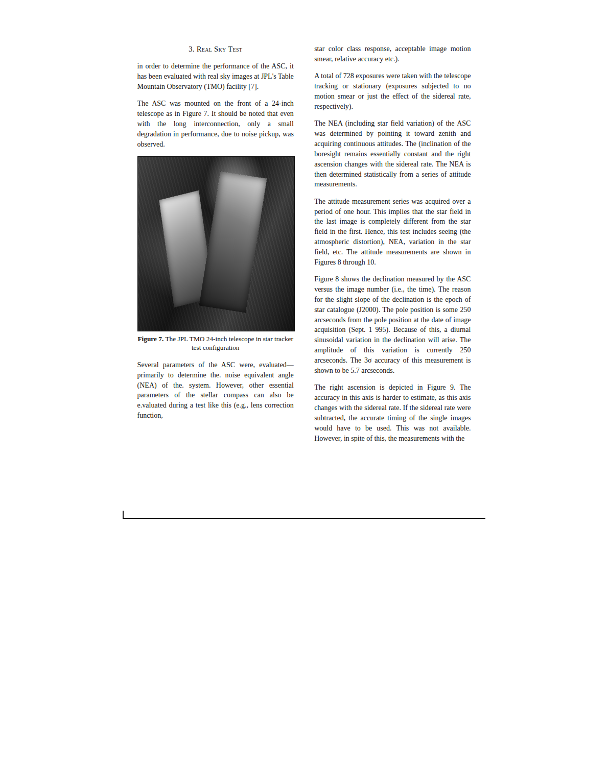3. Real Sky Test
in order to determine the performance of the ASC, it has been evaluated with real sky images at JPL's Table Mountain Observatory (TMO) facility [7].
The ASC was mounted on the front of a 24-inch telescope as in Figure 7. It should be noted that even with the long interconnection, only a small degradation in performance, due to noise pickup, was observed.
Figure 7. The JPL TMO 24-inch telescope in star tracker test configuration
Several parameters of the ASC were, evaluated—primarily to determine the. noise equivalent angle (NEA) of the. system. However, other essential parameters of the stellar compass can also be e.valuated during a test like this (e.g., lens correction function,
star color class response, acceptable image motion smear, relative accuracy etc.).
A total of 728 exposures were taken with the telescope tracking or stationary (exposures subjected to no motion smear or just the effect of the sidereal rate, respectively).
The NEA (including star field variation) of the ASC was determined by pointing it toward zenith and acquiring continuous attitudes. The (inclination of the boresight remains essentially constant and the right ascension changes with the sidereal rate. The NEA is then determined statistically from a series of attitude measurements.
The attitude measurement series was acquired over a period of one hour. This implies that the star field in the last image is completely different from the star field in the first. Hence, this test includes seeing (the atmospheric distortion), NEA, variation in the star field, etc. The attitude measurements are shown in Figures 8 through 10.
Figure 8 shows the declination measured by the ASC versus the image number (i.e., the time). The reason for the slight slope of the declination is the epoch of star catalogue (J2000). The pole position is some 250 arcseconds from the pole position at the date of image acquisition (Sept. 1 995). Because of this, a diurnal sinusoidal variation in the declination will arise. The amplitude of this variation is currently 250 arcseconds. The 3σ accuracy of this measurement is shown to be 5.7 arcseconds.
The right ascension is depicted in Figure 9. The accuracy in this axis is harder to estimate, as this axis changes with the sidereal rate. If the sidereal rate were subtracted, the accurate timing of the single images would have to be used. This was not available. However, in spite of this, the measurements with the